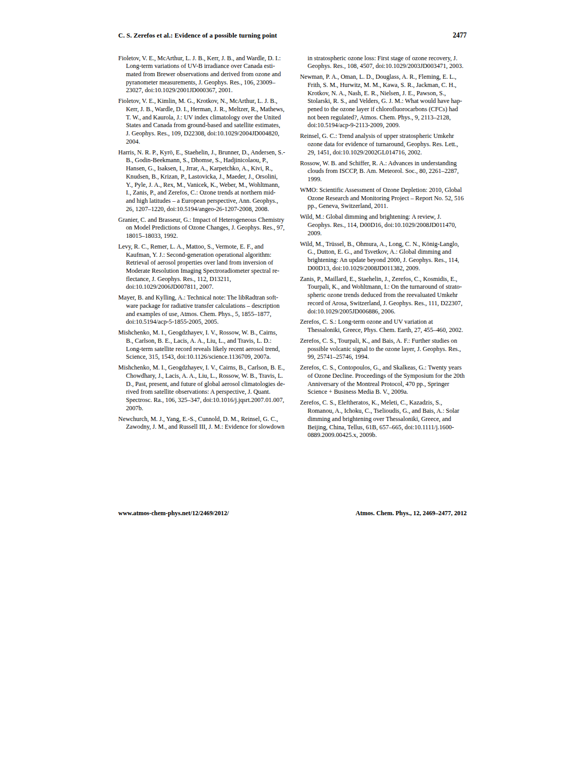C. S. Zerefos et al.: Evidence of a possible turning point 2477
Fioletov, V. E., McArthur, L. J. B., Kerr, J. B., and Wardle, D. I.: Long-term variations of UV-B irradiance over Canada estimated from Brewer observations and derived from ozone and pyranometer measurements, J. Geophys. Res., 106, 23009–23027, doi:10.1029/2001JD000367, 2001.
Fioletov, V. E., Kimlin, M. G., Krotkov, N., McArthur, L. J. B., Kerr, J. B., Wardle, D. I., Herman, J. R., Meltzer, R., Mathews, T. W., and Kaurola, J.: UV index climatology over the United States and Canada from ground-based and satellite estimates, J. Geophys. Res., 109, D22308, doi:10.1029/2004JD004820, 2004.
Harris, N. R. P., Kyrö, E., Staehelin, J., Brunner, D., Andersen, S.-B., Godin-Beekmann, S., Dhomse, S., Hadjinicolaou, P., Hansen, G., Isaksen, I., Jrrar, A., Karpetchko, A., Kivi, R., Knudsen, B., Krizan, P., Lastovicka, J., Maeder, J., Orsolini, Y., Pyle, J. A., Rex, M., Vanicek, K., Weber, M., Wohltmann, I., Zanis, P., and Zerefos, C.: Ozone trends at northern mid- and high latitudes – a European perspective, Ann. Geophys., 26, 1207–1220, doi:10.5194/angeo-26-1207-2008, 2008.
Granier, C. and Brasseur, G.: Impact of Heterogeneous Chemistry on Model Predictions of Ozone Changes, J. Geophys. Res., 97, 18015–18033, 1992.
Levy, R. C., Remer, L. A., Mattoo, S., Vermote, E. F., and Kaufman, Y. J.: Second-generation operational algorithm: Retrieval of aerosol properties over land from inversion of Moderate Resolution Imaging Spectroradiometer spectral reflectance, J. Geophys. Res., 112, D13211, doi:10.1029/2006JD007811, 2007.
Mayer, B. and Kylling, A.: Technical note: The libRadtran software package for radiative transfer calculations – description and examples of use, Atmos. Chem. Phys., 5, 1855–1877, doi:10.5194/acp-5-1855-2005, 2005.
Mishchenko, M. I., Geogdzhayev, I. V., Rossow, W. B., Cairns, B., Carlson, B. E., Lacis, A. A., Liu, L., and Travis, L. D.: Long-term satellite record reveals likely recent aerosol trend, Science, 315, 1543, doi:10.1126/science.1136709, 2007a.
Mishchenko, M. I., Geogdzhayev, I. V., Cairns, B., Carlson, B. E., Chowdhary, J., Lacis, A. A., Liu, L., Rossow, W. B., Travis, L. D., Past, present, and future of global aerosol climatologies derived from satellite observations: A perspective, J. Quant. Spectrosc. Ra., 106, 325–347, doi:10.1016/j.jqsrt.2007.01.007, 2007b.
Newchurch, M. J., Yang, E.-S., Cunnold, D. M., Reinsel, G. C., Zawodny, J. M., and Russell III, J. M.: Evidence for slowdown in stratospheric ozone loss: First stage of ozone recovery, J. Geophys. Res., 108, 4507, doi:10.1029/2003JD003471, 2003.
Newman, P. A., Oman, L. D., Douglass, A. R., Fleming, E. L., Frith, S. M., Hurwitz, M. M., Kawa, S. R., Jackman, C. H., Krotkov, N. A., Nash, E. R., Nielsen, J. E., Pawson, S., Stolarski, R. S., and Velders, G. J. M.: What would have happened to the ozone layer if chlorofluorocarbons (CFCs) had not been regulated?, Atmos. Chem. Phys., 9, 2113–2128, doi:10.5194/acp-9-2113-2009, 2009.
Reinsel, G. C.: Trend analysis of upper stratospheric Umkehr ozone data for evidence of turnaround, Geophys. Res. Lett., 29, 1451, doi:10.1029/2002GL014716, 2002.
Rossow, W. B. and Schiffer, R. A.: Advances in understanding clouds from ISCCP, B. Am. Meteorol. Soc., 80, 2261–2287, 1999.
WMO: Scientific Assessment of Ozone Depletion: 2010, Global Ozone Research and Monitoring Project – Report No. 52, 516 pp., Geneva, Switzerland, 2011.
Wild, M.: Global dimming and brightening: A review, J. Geophys. Res., 114, D00D16, doi:10.1029/2008JD011470, 2009.
Wild, M., Trüssel, B., Ohmura, A., Long, C. N., König-Langlo, G., Dutton, E. G., and Tsvetkov, A.: Global dimming and brightening: An update beyond 2000, J. Geophys. Res., 114, D00D13, doi:10.1029/2008JD011382, 2009.
Zanis, P., Maillard, E., Staehelin, J., Zerefos, C., Kosmidis, E., Tourpali, K., and Wohltmann, I.: On the turnaround of stratospheric ozone trends deduced from the reevaluated Umkehr record of Arosa, Switzerland, J. Geophys. Res., 111, D22307, doi:10.1029/2005JD006886, 2006.
Zerefos, C. S.: Long-term ozone and UV variation at Thessaloniki, Greece, Phys. Chem. Earth, 27, 455–460, 2002.
Zerefos, C. S., Tourpali, K., and Bais, A. F.: Further studies on possible volcanic signal to the ozone layer, J. Geophys. Res., 99, 25741–25746, 1994.
Zerefos, C. S., Contopoulos, G., and Skalkeas, G.: Twenty years of Ozone Decline. Proceedings of the Symposium for the 20th Anniversary of the Montreal Protocol, 470 pp., Springer Science + Business Media B. V., 2009a.
Zerefos, C. S., Eleftheratos, K., Meleti, C., Kazadzis, S., Romanou, A., Ichoku, C., Tselioudis, G., and Bais, A.: Solar dimming and brightening over Thessaloniki, Greece, and Beijing, China, Tellus, 61B, 657–665, doi:10.1111/j.1600-0889.2009.00425.x, 2009b.
www.atmos-chem-phys.net/12/2469/2012/ Atmos. Chem. Phys., 12, 2469–2477, 2012